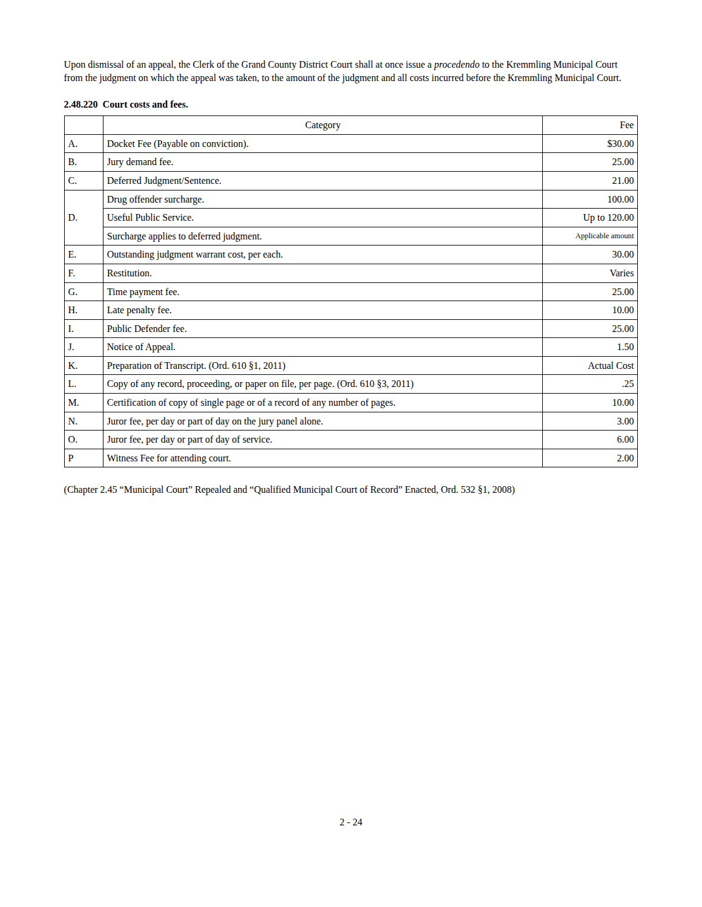Upon dismissal of an appeal, the Clerk of the Grand County District Court shall at once issue a procedendo to the Kremmling Municipal Court from the judgment on which the appeal was taken, to the amount of the judgment and all costs incurred before the Kremmling Municipal Court.
2.48.220 Court costs and fees.
| | Category | Fee |
| --- | --- | --- |
| A. | Docket Fee (Payable on conviction). | $30.00 |
| B. | Jury demand fee. | 25.00 |
| C. | Deferred Judgment/Sentence. | 21.00 |
| | Drug offender surcharge. | 100.00 |
| D. | Useful Public Service. | Up to 120.00 |
| | Surcharge applies to deferred judgment. | Applicable amount |
| E. | Outstanding judgment warrant cost, per each. | 30.00 |
| F. | Restitution. | Varies |
| G. | Time payment fee. | 25.00 |
| H. | Late penalty fee. | 10.00 |
| I. | Public Defender fee. | 25.00 |
| J. | Notice of Appeal. | 1.50 |
| K. | Preparation of Transcript. (Ord. 610 §1, 2011) | Actual Cost |
| L. | Copy of any record, proceeding, or paper on file, per page. (Ord. 610 §3, 2011) | .25 |
| M. | Certification of copy of single page or of a record of any number of pages. | 10.00 |
| N. | Juror fee, per day or part of day on the jury panel alone. | 3.00 |
| O. | Juror fee, per day or part of day of service. | 6.00 |
| P | Witness Fee for attending court. | 2.00 |
(Chapter 2.45 “Municipal Court” Repealed and “Qualified Municipal Court of Record” Enacted, Ord. 532 §1, 2008)
2 - 24